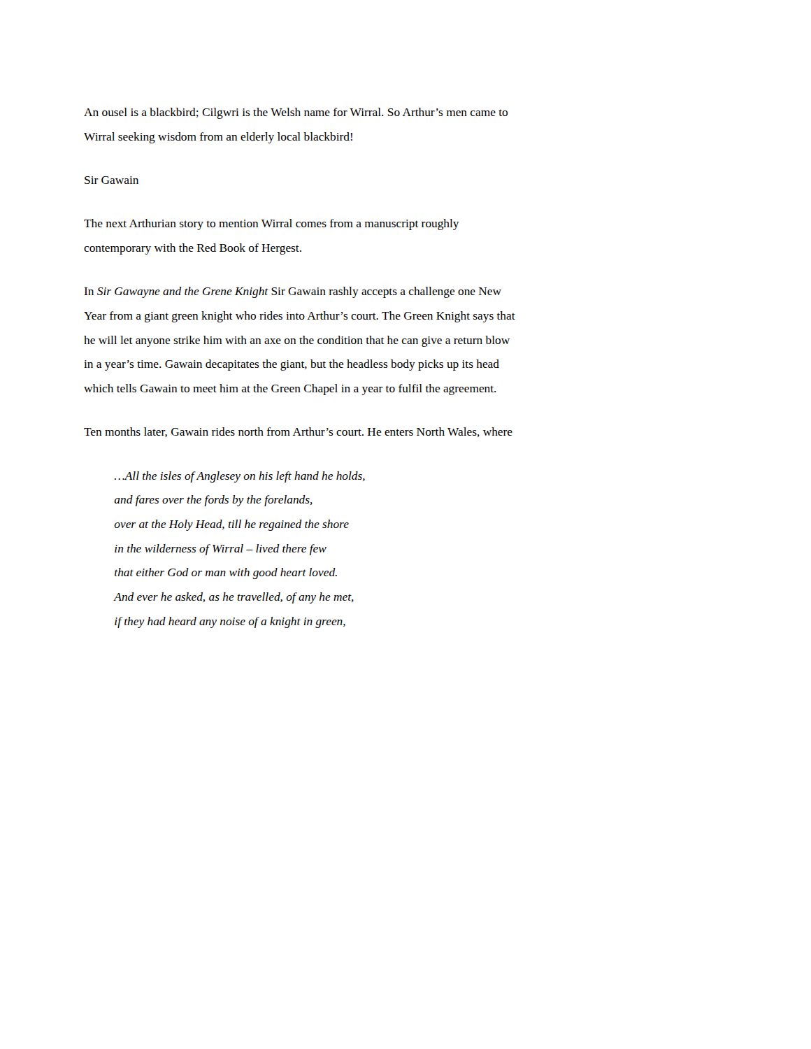An ousel is a blackbird; Cilgwri is the Welsh name for Wirral. So Arthur’s men came to Wirral seeking wisdom from an elderly local blackbird!
Sir Gawain
The next Arthurian story to mention Wirral comes from a manuscript roughly contemporary with the Red Book of Hergest.
In Sir Gawayne and the Grene Knight Sir Gawain rashly accepts a challenge one New Year from a giant green knight who rides into Arthur’s court. The Green Knight says that he will let anyone strike him with an axe on the condition that he can give a return blow in a year’s time. Gawain decapitates the giant, but the headless body picks up its head which tells Gawain to meet him at the Green Chapel in a year to fulfil the agreement.
Ten months later, Gawain rides north from Arthur’s court. He enters North Wales, where
…All the isles of Anglesey on his left hand he holds,
and fares over the fords by the forelands,
over at the Holy Head, till he regained the shore
in the wilderness of Wirral – lived there few
that either God or man with good heart loved.
And ever he asked, as he travelled, of any he met,
if they had heard any noise of a knight in green,